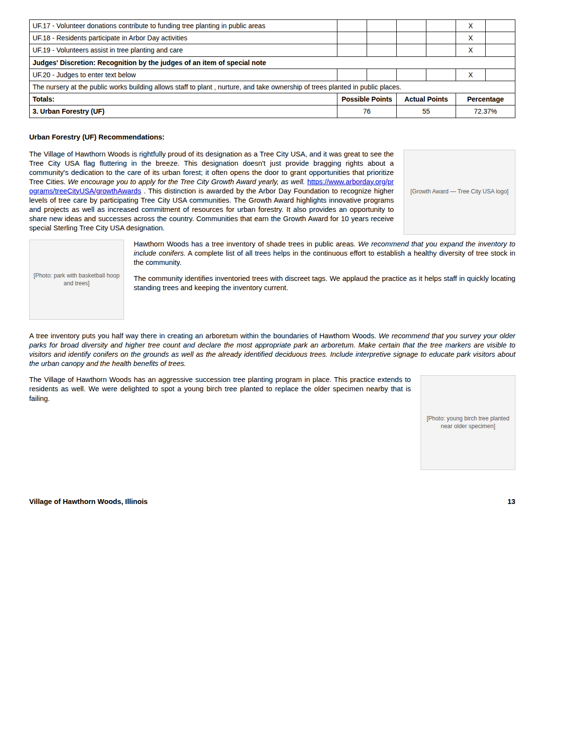| UF.17 - Volunteer donations contribute to funding tree planting in public areas | | | | | X | |
| UF.18 - Residents participate in Arbor Day activities | | | | | X | |
| UF.19 - Volunteers assist in tree planting and care | | | | | X | |
| Judges' Discretion: Recognition by the judges of an item of special note |
| UF.20 - Judges to enter text below | | | | | X | |
| The nursery at the public works building allows staff to plant , nurture, and take ownership of trees planted in public places. |
| Totals: | Possible Points | Actual Points | Percentage |
| 3. Urban Forestry (UF) | 76 | 55 | 72.37% |
Urban Forestry (UF) Recommendations:
[Growth Award — Tree City USA logo]
The Village of Hawthorn Woods is rightfully proud of its designation as a Tree City USA, and it was great to see the Tree City USA flag fluttering in the breeze. This designation doesn't just provide bragging rights about a community's dedication to the care of its urban forest; it often opens the door to grant opportunities that prioritize Tree Cities. We encourage you to apply for the Tree City Growth Award yearly, as well. https://www.arborday.org/programs/treeCityUSA/growthAwards . This distinction is awarded by the Arbor Day Foundation to recognize higher levels of tree care by participating Tree City USA communities. The Growth Award highlights innovative programs and projects as well as increased commitment of resources for urban forestry. It also provides an opportunity to share new ideas and successes across the country. Communities that earn the Growth Award for 10 years receive special Sterling Tree City USA designation.
[Photo: park with basketball hoop and trees]
Hawthorn Woods has a tree inventory of shade trees in public areas. We recommend that you expand the inventory to include conifers. A complete list of all trees helps in the continuous effort to establish a healthy diversity of tree stock in the community.
The community identifies inventoried trees with discreet tags. We applaud the practice as it helps staff in quickly locating standing trees and keeping the inventory current.
A tree inventory puts you half way there in creating an arboretum within the boundaries of Hawthorn Woods. We recommend that you survey your older parks for broad diversity and higher tree count and declare the most appropriate park an arboretum. Make certain that the tree markers are visible to visitors and identify conifers on the grounds as well as the already identified deciduous trees. Include interpretive signage to educate park visitors about the urban canopy and the health benefits of trees.
[Photo: young birch tree planted near older specimen]
The Village of Hawthorn Woods has an aggressive succession tree planting program in place. This practice extends to residents as well. We were delighted to spot a young birch tree planted to replace the older specimen nearby that is failing.
Village of Hawthorn Woods, Illinois 13